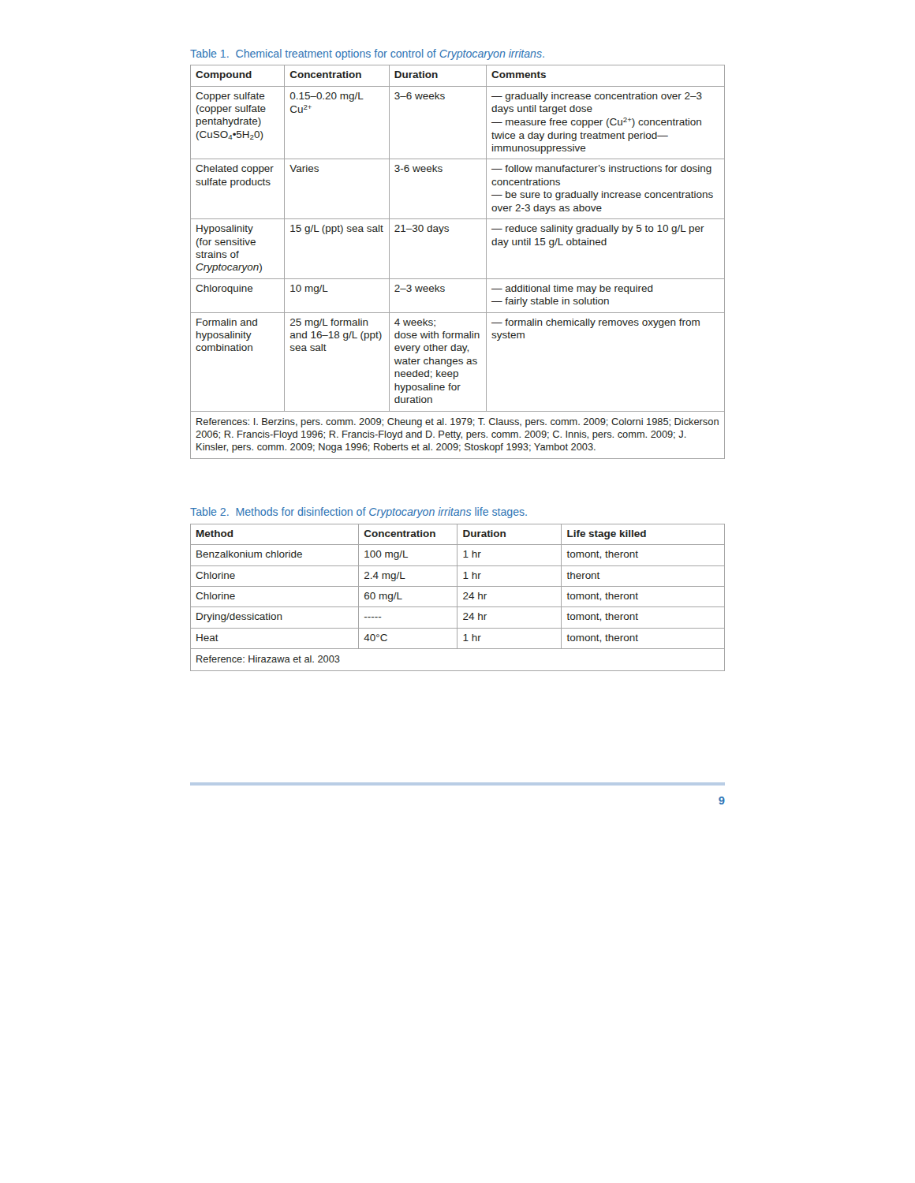Table 1. Chemical treatment options for control of Cryptocaryon irritans.
| Compound | Concentration | Duration | Comments |
| --- | --- | --- | --- |
| Copper sulfate (copper sulfate pentahydrate) (CuSO 4 •5H 2 0) | 0.15–0.20 mg/L Cu 2+ | 3–6 weeks | — gradually increase concentration over 2–3 days until target dose — measure free copper (Cu 2+ ) concentration twice a day during treatment period— immunosuppressive |
| Chelated copper sulfate products | Varies | 3-6 weeks | — follow manufacturer’s instructions for dosing concentrations — be sure to gradually increase concentrations over 2-3 days as above |
| Hyposalinity (for sensitive strains of Cryptocaryon ) | 15 g/L (ppt) sea salt | 21–30 days | — reduce salinity gradually by 5 to 10 g/L per day until 15 g/L obtained |
| Chloroquine | 10 mg/L | 2–3 weeks | — additional time may be required — fairly stable in solution |
| Formalin and hyposalinity combination | 25 mg/L formalin and 16–18 g/L (ppt) sea salt | 4 weeks; dose with formalin every other day, water changes as needed; keep hyposaline for duration | — formalin chemically removes oxygen from system |
| References: I. Berzins, pers. comm. 2009; Cheung et al. 1979; T. Clauss, pers. comm. 2009; Colorni 1985; Dickerson 2006; R. Francis-Floyd 1996; R. Francis-Floyd and D. Petty, pers. comm. 2009; C. Innis, pers. comm. 2009; J. Kinsler, pers. comm. 2009; Noga 1996; Roberts et al. 2009; Stoskopf 1993; Yambot 2003. |
Table 2. Methods for disinfection of Cryptocaryon irritans life stages.
| Method | Concentration | Duration | Life stage killed |
| --- | --- | --- | --- |
| Benzalkonium chloride | 100 mg/L | 1 hr | tomont, theront |
| Chlorine | 2.4 mg/L | 1 hr | theront |
| Chlorine | 60 mg/L | 24 hr | tomont, theront |
| Drying/dessication | ----- | 24 hr | tomont, theront |
| Heat | 40°C | 1 hr | tomont, theront |
| Reference: Hirazawa et al. 2003 |
9